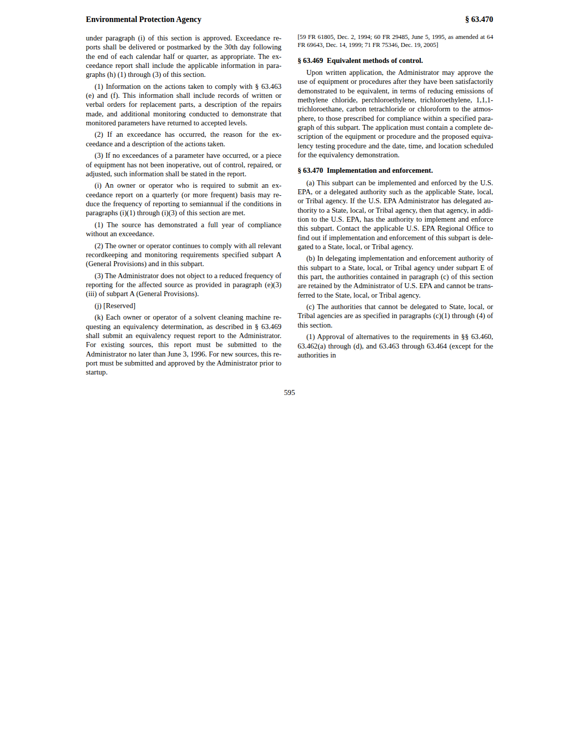Environmental Protection Agency § 63.470
under paragraph (i) of this section is approved. Exceedance reports shall be delivered or postmarked by the 30th day following the end of each calendar half or quarter, as appropriate. The exceedance report shall include the applicable information in paragraphs (h) (1) through (3) of this section.
(1) Information on the actions taken to comply with § 63.463 (e) and (f). This information shall include records of written or verbal orders for replacement parts, a description of the repairs made, and additional monitoring conducted to demonstrate that monitored parameters have returned to accepted levels.
(2) If an exceedance has occurred, the reason for the exceedance and a description of the actions taken.
(3) If no exceedances of a parameter have occurred, or a piece of equipment has not been inoperative, out of control, repaired, or adjusted, such information shall be stated in the report.
(i) An owner or operator who is required to submit an exceedance report on a quarterly (or more frequent) basis may reduce the frequency of reporting to semiannual if the conditions in paragraphs (i)(1) through (i)(3) of this section are met.
(1) The source has demonstrated a full year of compliance without an exceedance.
(2) The owner or operator continues to comply with all relevant recordkeeping and monitoring requirements specified subpart A (General Provisions) and in this subpart.
(3) The Administrator does not object to a reduced frequency of reporting for the affected source as provided in paragraph (e)(3)(iii) of subpart A (General Provisions).
(j) [Reserved]
(k) Each owner or operator of a solvent cleaning machine requesting an equivalency determination, as described in § 63.469 shall submit an equivalency request report to the Administrator. For existing sources, this report must be submitted to the Administrator no later than June 3, 1996. For new sources, this report must be submitted and approved by the Administrator prior to startup.
[59 FR 61805, Dec. 2, 1994; 60 FR 29485, June 5, 1995, as amended at 64 FR 69643, Dec. 14, 1999; 71 FR 75346, Dec. 19, 2005]
§ 63.469 Equivalent methods of control.
Upon written application, the Administrator may approve the use of equipment or procedures after they have been satisfactorily demonstrated to be equivalent, in terms of reducing emissions of methylene chloride, perchloroethylene, trichloroethylene, 1,1,1-trichloroethane, carbon tetrachloride or chloroform to the atmosphere, to those prescribed for compliance within a specified paragraph of this subpart. The application must contain a complete description of the equipment or procedure and the proposed equivalency testing procedure and the date, time, and location scheduled for the equivalency demonstration.
§ 63.470 Implementation and enforcement.
(a) This subpart can be implemented and enforced by the U.S. EPA, or a delegated authority such as the applicable State, local, or Tribal agency. If the U.S. EPA Administrator has delegated authority to a State, local, or Tribal agency, then that agency, in addition to the U.S. EPA, has the authority to implement and enforce this subpart. Contact the applicable U.S. EPA Regional Office to find out if implementation and enforcement of this subpart is delegated to a State, local, or Tribal agency.
(b) In delegating implementation and enforcement authority of this subpart to a State, local, or Tribal agency under subpart E of this part, the authorities contained in paragraph (c) of this section are retained by the Administrator of U.S. EPA and cannot be transferred to the State, local, or Tribal agency.
(c) The authorities that cannot be delegated to State, local, or Tribal agencies are as specified in paragraphs (c)(1) through (4) of this section.
(1) Approval of alternatives to the requirements in §§ 63.460, 63.462(a) through (d), and 63.463 through 63.464 (except for the authorities in
595